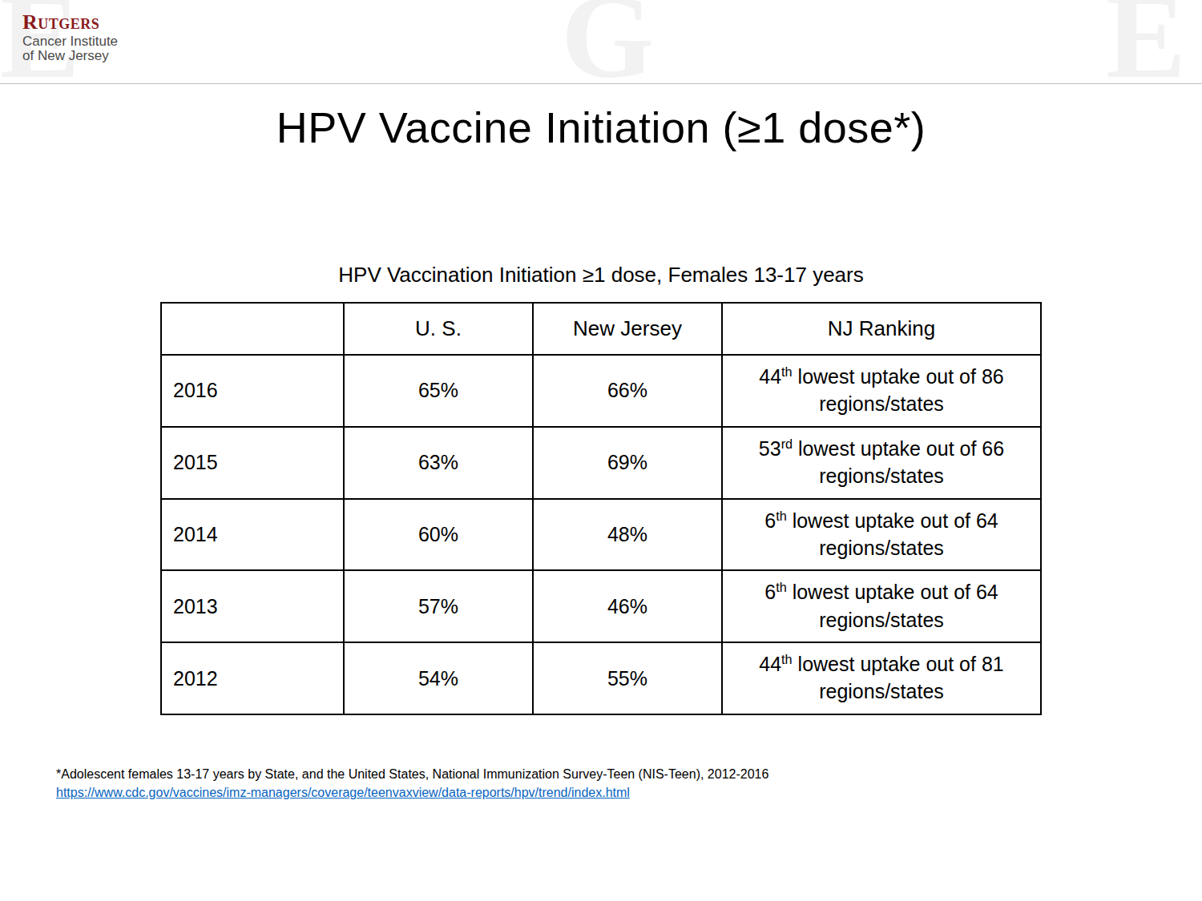E G E
Rutgers
Cancer Institute
of New Jersey
HPV Vaccine Initiation (≥1 dose*)
HPV Vaccination Initiation ≥1 dose, Females 13-17 years
| | U. S. | New Jersey | NJ Ranking |
| --- | --- | --- | --- |
| 2016 | 65% | 66% | 44 th lowest uptake out of 86 regions/states |
| 2015 | 63% | 69% | 53 rd lowest uptake out of 66 regions/states |
| 2014 | 60% | 48% | 6 th lowest uptake out of 64 regions/states |
| 2013 | 57% | 46% | 6 th lowest uptake out of 64 regions/states |
| 2012 | 54% | 55% | 44 th lowest uptake out of 81 regions/states |
*Adolescent females 13-17 years by State, and the United States, National Immunization Survey-Teen (NIS-Teen), 2012-2016
https://www.cdc.gov/vaccines/imz-managers/coverage/teenvaxview/data-reports/hpv/trend/index.html